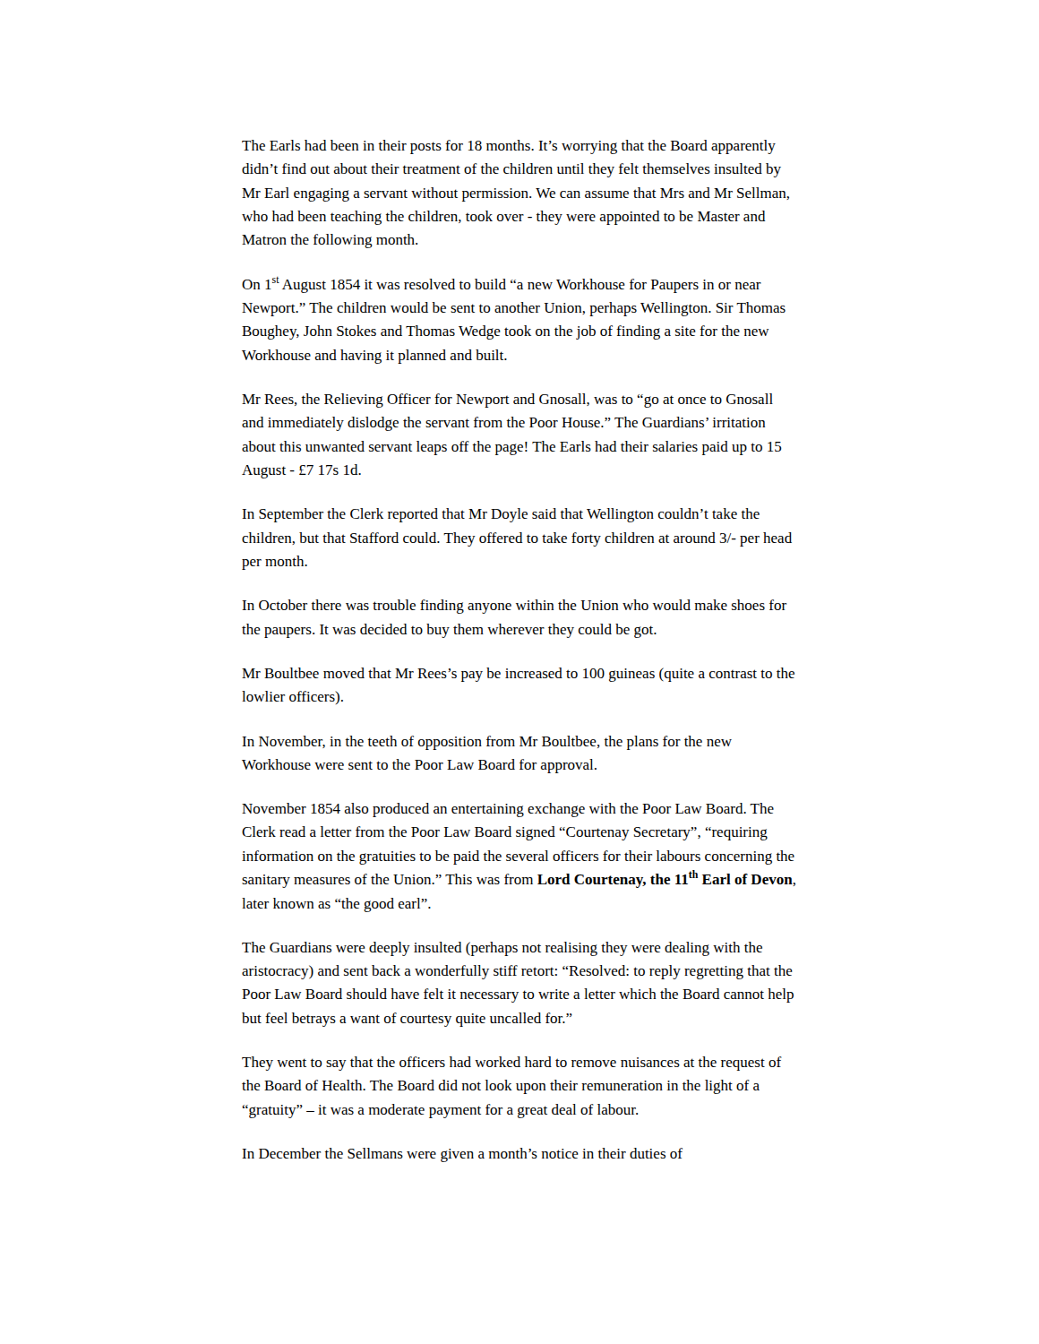The Earls had been in their posts for 18 months. It’s worrying that the Board apparently didn’t find out about their treatment of the children until they felt themselves insulted by Mr Earl engaging a servant without permission. We can assume that Mrs and Mr Sellman, who had been teaching the children, took over - they were appointed to be Master and Matron the following month.
On 1st August 1854 it was resolved to build “a new Workhouse for Paupers in or near Newport.” The children would be sent to another Union, perhaps Wellington. Sir Thomas Boughey, John Stokes and Thomas Wedge took on the job of finding a site for the new Workhouse and having it planned and built.
Mr Rees, the Relieving Officer for Newport and Gnosall, was to “go at once to Gnosall and immediately dislodge the servant from the Poor House.” The Guardians’ irritation about this unwanted servant leaps off the page! The Earls had their salaries paid up to 15 August - £7 17s 1d.
In September the Clerk reported that Mr Doyle said that Wellington couldn’t take the children, but that Stafford could. They offered to take forty children at around 3/- per head per month.
In October there was trouble finding anyone within the Union who would make shoes for the paupers. It was decided to buy them wherever they could be got.
Mr Boultbee moved that Mr Rees’s pay be increased to 100 guineas (quite a contrast to the lowlier officers).
In November, in the teeth of opposition from Mr Boultbee, the plans for the new Workhouse were sent to the Poor Law Board for approval.
November 1854 also produced an entertaining exchange with the Poor Law Board. The Clerk read a letter from the Poor Law Board signed “Courtenay Secretary”, “requiring information on the gratuities to be paid the several officers for their labours concerning the sanitary measures of the Union.” This was from Lord Courtenay, the 11th Earl of Devon, later known as “the good earl”.
The Guardians were deeply insulted (perhaps not realising they were dealing with the aristocracy) and sent back a wonderfully stiff retort: “Resolved: to reply regretting that the Poor Law Board should have felt it necessary to write a letter which the Board cannot help but feel betrays a want of courtesy quite uncalled for.”
They went to say that the officers had worked hard to remove nuisances at the request of the Board of Health. The Board did not look upon their remuneration in the light of a “gratuity” – it was a moderate payment for a great deal of labour.
In December the Sellmans were given a month’s notice in their duties of